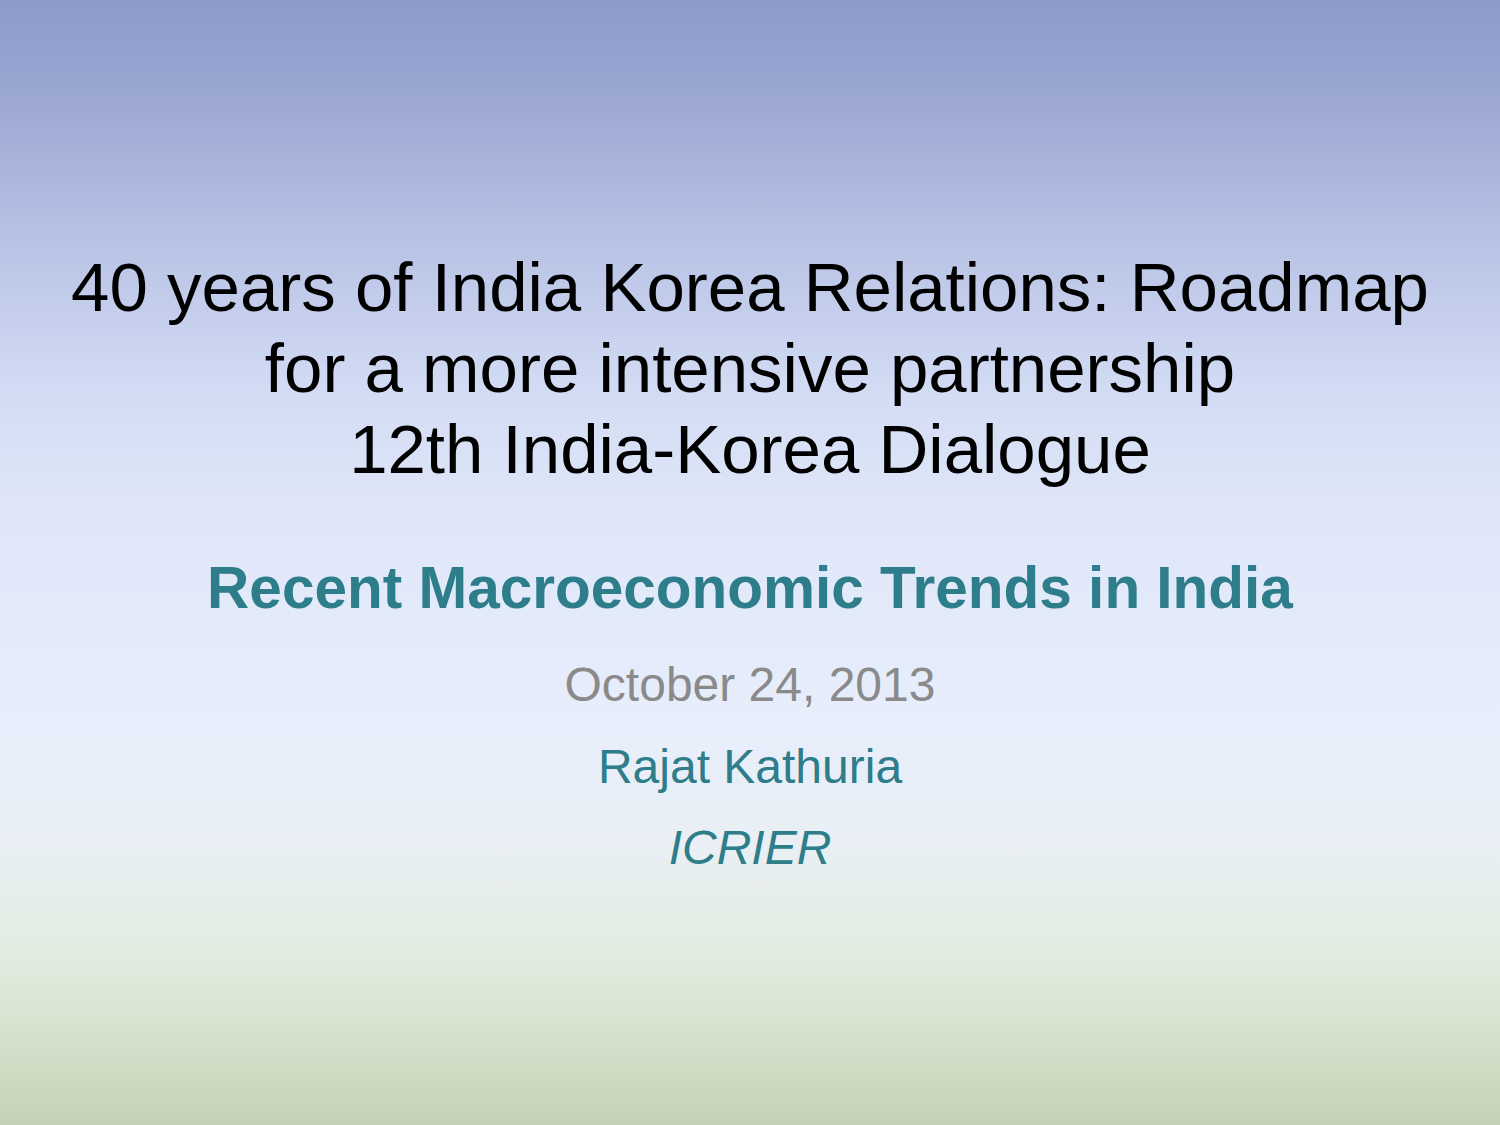40 years of India Korea Relations: Roadmap for a more intensive partnership
12th India-Korea Dialogue
Recent Macroeconomic Trends in India
October 24, 2013
Rajat Kathuria
ICRIER